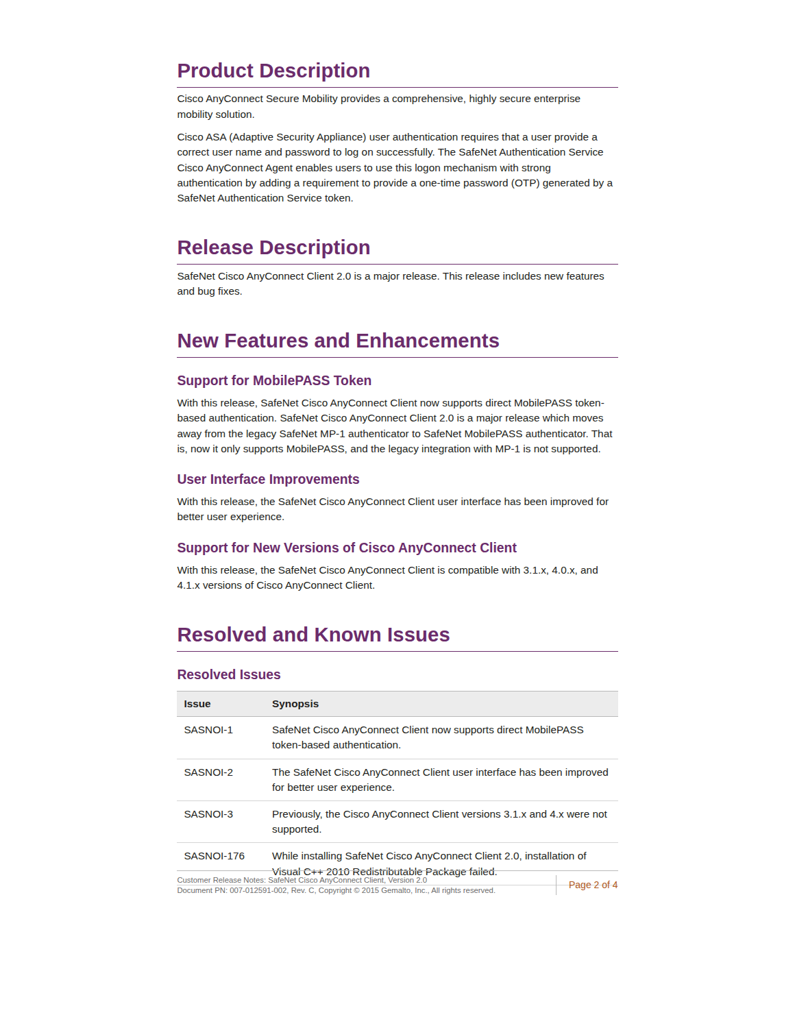Product Description
Cisco AnyConnect Secure Mobility provides a comprehensive, highly secure enterprise mobility solution.
Cisco ASA (Adaptive Security Appliance) user authentication requires that a user provide a correct user name and password to log on successfully. The SafeNet Authentication Service Cisco AnyConnect Agent enables users to use this logon mechanism with strong authentication by adding a requirement to provide a one-time password (OTP) generated by a SafeNet Authentication Service token.
Release Description
SafeNet Cisco AnyConnect Client 2.0 is a major release. This release includes new features and bug fixes.
New Features and Enhancements
Support for MobilePASS Token
With this release, SafeNet Cisco AnyConnect Client now supports direct MobilePASS token-based authentication. SafeNet Cisco AnyConnect Client 2.0 is a major release which moves away from the legacy SafeNet MP-1 authenticator to SafeNet MobilePASS authenticator. That is, now it only supports MobilePASS, and the legacy integration with MP-1 is not supported.
User Interface Improvements
With this release, the SafeNet Cisco AnyConnect Client user interface has been improved for better user experience.
Support for New Versions of Cisco AnyConnect Client
With this release, the SafeNet Cisco AnyConnect Client is compatible with 3.1.x, 4.0.x, and 4.1.x versions of Cisco AnyConnect Client.
Resolved and Known Issues
Resolved Issues
| Issue | Synopsis |
| --- | --- |
| SASNOI-1 | SafeNet Cisco AnyConnect Client now supports direct MobilePASS token-based authentication. |
| SASNOI-2 | The SafeNet Cisco AnyConnect Client user interface has been improved for better user experience. |
| SASNOI-3 | Previously, the Cisco AnyConnect Client versions 3.1.x and 4.x were not supported. |
| SASNOI-176 | While installing SafeNet Cisco AnyConnect Client 2.0, installation of Visual C++ 2010 Redistributable Package failed. |
Customer Release Notes: SafeNet Cisco AnyConnect Client, Version 2.0
Document PN: 007-012591-002, Rev. C, Copyright © 2015 Gemalto, Inc., All rights reserved.
Page 2 of 4